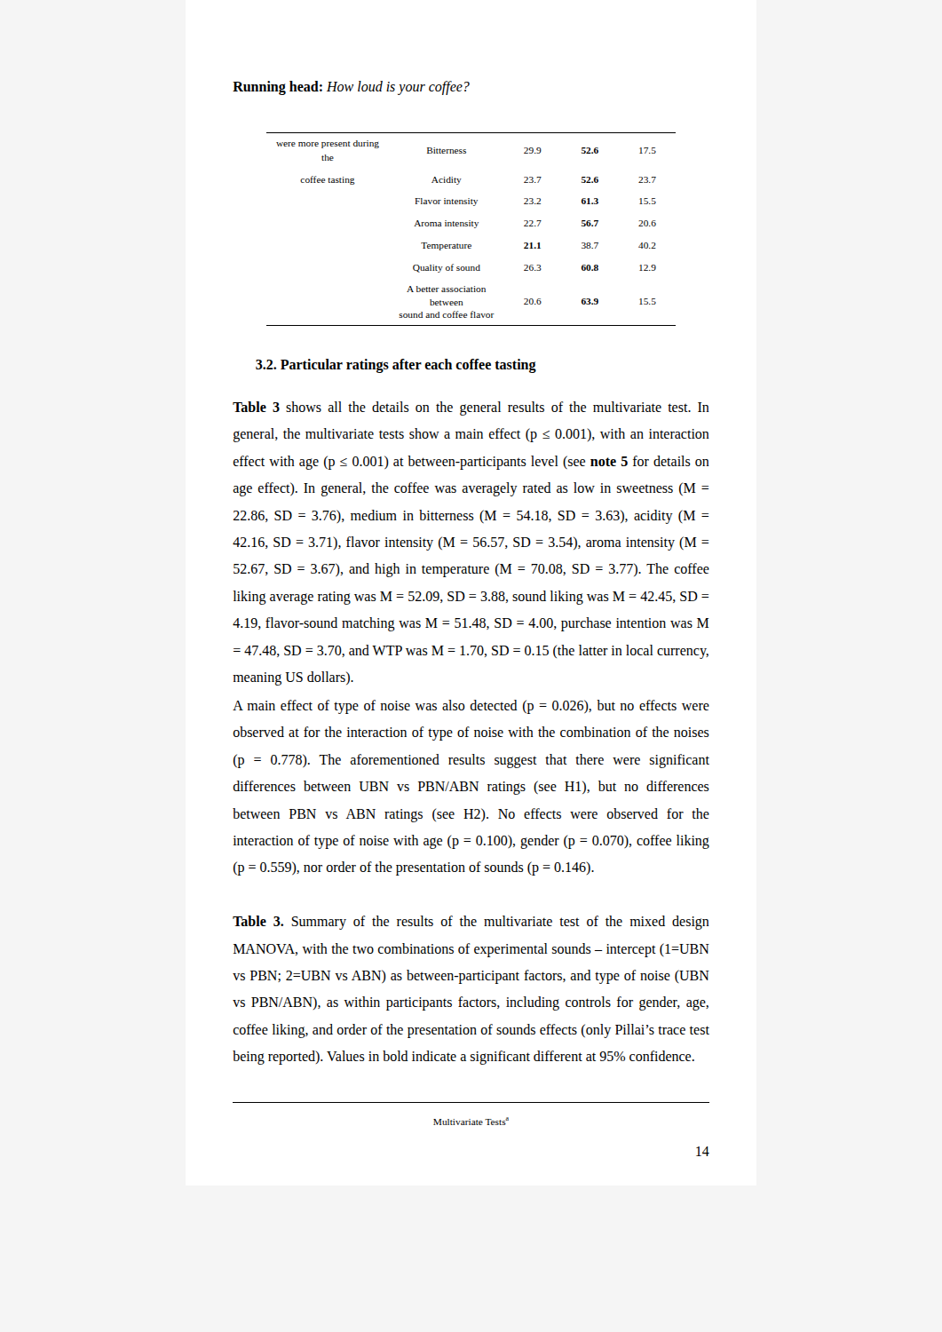Running head: How loud is your coffee?
| were more present during the | Bitterness | 29.9 | 52.6 | 17.5 |
| coffee tasting | Acidity | 23.7 | 52.6 | 23.7 |
| | Flavor intensity | 23.2 | 61.3 | 15.5 |
| | Aroma intensity | 22.7 | 56.7 | 20.6 |
| | Temperature | 21.1 | 38.7 | 40.2 |
| | Quality of sound | 26.3 | 60.8 | 12.9 |
| | A better association between sound and coffee flavor | 20.6 | 63.9 | 15.5 |
3.2. Particular ratings after each coffee tasting
Table 3 shows all the details on the general results of the multivariate test. In general, the multivariate tests show a main effect (p ≤ 0.001), with an interaction effect with age (p ≤ 0.001) at between-participants level (see note 5 for details on age effect). In general, the coffee was averagely rated as low in sweetness (M = 22.86, SD = 3.76), medium in bitterness (M = 54.18, SD = 3.63), acidity (M = 42.16, SD = 3.71), flavor intensity (M = 56.57, SD = 3.54), aroma intensity (M = 52.67, SD = 3.67), and high in temperature (M = 70.08, SD = 3.77). The coffee liking average rating was M = 52.09, SD = 3.88, sound liking was M = 42.45, SD = 4.19, flavor-sound matching was M = 51.48, SD = 4.00, purchase intention was M = 47.48, SD = 3.70, and WTP was M = 1.70, SD = 0.15 (the latter in local currency, meaning US dollars).
A main effect of type of noise was also detected (p = 0.026), but no effects were observed at for the interaction of type of noise with the combination of the noises (p = 0.778). The aforementioned results suggest that there were significant differences between UBN vs PBN/ABN ratings (see H1), but no differences between PBN vs ABN ratings (see H2). No effects were observed for the interaction of type of noise with age (p = 0.100), gender (p = 0.070), coffee liking (p = 0.559), nor order of the presentation of sounds (p = 0.146).
Table 3. Summary of the results of the multivariate test of the mixed design MANOVA, with the two combinations of experimental sounds – intercept (1=UBN vs PBN; 2=UBN vs ABN) as between-participant factors, and type of noise (UBN vs PBN/ABN), as within participants factors, including controls for gender, age, coffee liking, and order of the presentation of sounds effects (only Pillai’s trace test being reported). Values in bold indicate a significant different at 95% confidence.
Multivariate Testsa
14